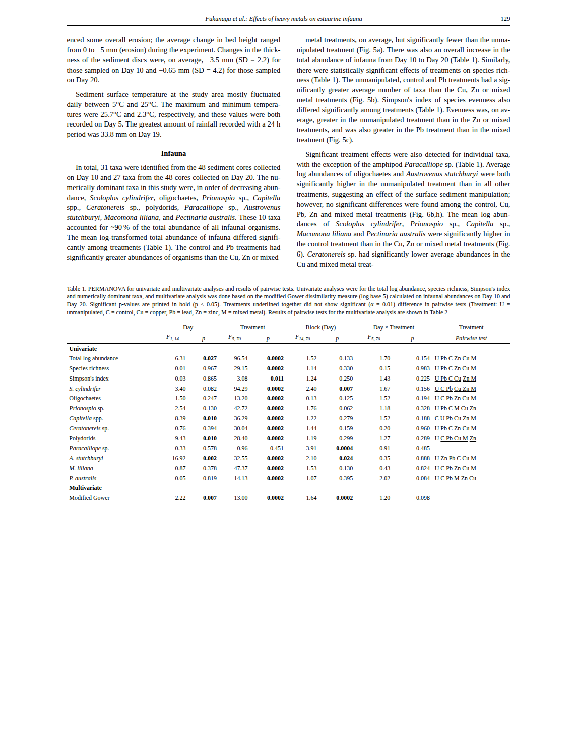Fukunaga et al.: Effects of heavy metals on estuarine infauna 129
enced some overall erosion; the average change in bed height ranged from 0 to −5 mm (erosion) during the experiment. Changes in the thickness of the sediment discs were, on average, −3.5 mm (SD = 2.2) for those sampled on Day 10 and −0.65 mm (SD = 4.2) for those sampled on Day 20.
Sediment surface temperature at the study area mostly fluctuated daily between 5°C and 25°C. The maximum and minimum temperatures were 25.7°C and 2.3°C, respectively, and these values were both recorded on Day 5. The greatest amount of rainfall recorded with a 24 h period was 33.8 mm on Day 19.
Infauna
In total, 31 taxa were identified from the 48 sediment cores collected on Day 10 and 27 taxa from the 48 cores collected on Day 20. The numerically dominant taxa in this study were, in order of decreasing abundance, Scoloplos cylindrifer, oligochaetes, Prionospio sp., Capitella spp., Ceratonereis sp., polydorids, Paracalliope sp., Austrovenus stutchburyi, Macomona liliana, and Pectinaria australis. These 10 taxa accounted for ~90 % of the total abundance of all infaunal organisms. The mean log-transformed total abundance of infauna differed significantly among treatments (Table 1). The control and Pb treatments had significantly greater abundances of organisms than the Cu, Zn or mixed
metal treatments, on average, but significantly fewer than the unmanipulated treatment (Fig. 5a). There was also an overall increase in the total abundance of infauna from Day 10 to Day 20 (Table 1). Similarly, there were statistically significant effects of treatments on species richness (Table 1). The unmanipulated, control and Pb treatments had a significantly greater average number of taxa than the Cu, Zn or mixed metal treatments (Fig. 5b). Simpson's index of species evenness also differed significantly among treatments (Table 1). Evenness was, on average, greater in the unmanipulated treatment than in the Zn or mixed treatments, and was also greater in the Pb treatment than in the mixed treatment (Fig. 5c).
Significant treatment effects were also detected for individual taxa, with the exception of the amphipod Paracalliope sp. (Table 1). Average log abundances of oligochaetes and Austrovenus stutchburyi were both significantly higher in the unmanipulated treatment than in all other treatments, suggesting an effect of the surface sediment manipulation; however, no significant differences were found among the control, Cu, Pb, Zn and mixed metal treatments (Fig. 6b,h). The mean log abundances of Scoloplos cylindrifer, Prionospio sp., Capitella sp., Macomona liliana and Pectinaria australis were significantly higher in the control treatment than in the Cu, Zn or mixed metal treatments (Fig. 6). Ceratonereis sp. had significantly lower average abundances in the Cu and mixed metal treat-
Table 1. PERMANOVA for univariate and multivariate analyses and results of pairwise tests. Univariate analyses were for the total log abundance, species richness, Simpson's index and numerically dominant taxa, and multivariate analysis was done based on the modified Gower dissimilarity measure (log base 5) calculated on infaunal abundances on Day 10 and Day 20. Significant p-values are printed in bold (p < 0.05). Treatments underlined together did not show significant (α = 0.01) difference in pairwise tests (Treatment: U = unmanipulated, C = control, Cu = copper, Pb = lead, Zn = zinc, M = mixed metal). Results of pairwise tests for the multivariate analysis are shown in Table 2
| | Day | Treatment | Block (Day) | Day × Treatment | Treatment |
| --- | --- | --- | --- | --- | --- |
| | F 1, 14 | p | F 5, 70 | p | F 14, 70 | p | F 5, 70 | p | Pairwise test |
| Univariate |
| Total log abundance | 6.31 | 0.027 | 96.54 | 0.0002 | 1.52 | 0.133 | 1.70 | 0.154 | U Pb C Zn Cu M |
| Species richness | 0.01 | 0.967 | 29.15 | 0.0002 | 1.14 | 0.330 | 0.15 | 0.983 | U Pb C Zn Cu M |
| Simpson's index | 0.03 | 0.865 | 3.08 | 0.011 | 1.24 | 0.250 | 1.43 | 0.225 | U Pb C Cu Zn M |
| S. cylindrifer | 3.40 | 0.082 | 94.29 | 0.0002 | 2.40 | 0.007 | 1.67 | 0.156 | U C Pb Cu Zn M |
| Oligochaetes | 1.50 | 0.247 | 13.20 | 0.0002 | 0.13 | 0.125 | 1.52 | 0.194 | U C Pb Zn Cu M |
| Prionospio sp. | 2.54 | 0.130 | 42.72 | 0.0002 | 1.76 | 0.062 | 1.18 | 0.328 | U Pb C M Cu Zn |
| Capitella spp. | 8.39 | 0.010 | 36.29 | 0.0002 | 1.22 | 0.279 | 1.52 | 0.188 | C U Pb Cu Zn M |
| Ceratonereis sp. | 0.76 | 0.394 | 30.04 | 0.0002 | 1.44 | 0.159 | 0.20 | 0.960 | U Pb C Zn Cu M |
| Polydorids | 9.43 | 0.010 | 28.40 | 0.0002 | 1.19 | 0.299 | 1.27 | 0.289 | U C Pb Cu M Zn |
| Paracalliope sp. | 0.33 | 0.578 | 0.96 | 0.451 | 3.91 | 0.0004 | 0.91 | 0.485 | |
| A. stutchburyi | 16.92 | 0.002 | 32.55 | 0.0002 | 2.10 | 0.024 | 0.35 | 0.888 | U Zn Pb C Cu M |
| M. liliana | 0.87 | 0.378 | 47.37 | 0.0002 | 1.53 | 0.130 | 0.43 | 0.824 | U C Pb Zn Cu M |
| P. australis | 0.05 | 0.819 | 14.13 | 0.0002 | 1.07 | 0.395 | 2.02 | 0.084 | U C Pb M Zn Cu |
| Multivariate |
| Modified Gower | 2.22 | 0.007 | 13.00 | 0.0002 | 1.64 | 0.0002 | 1.20 | 0.098 | |